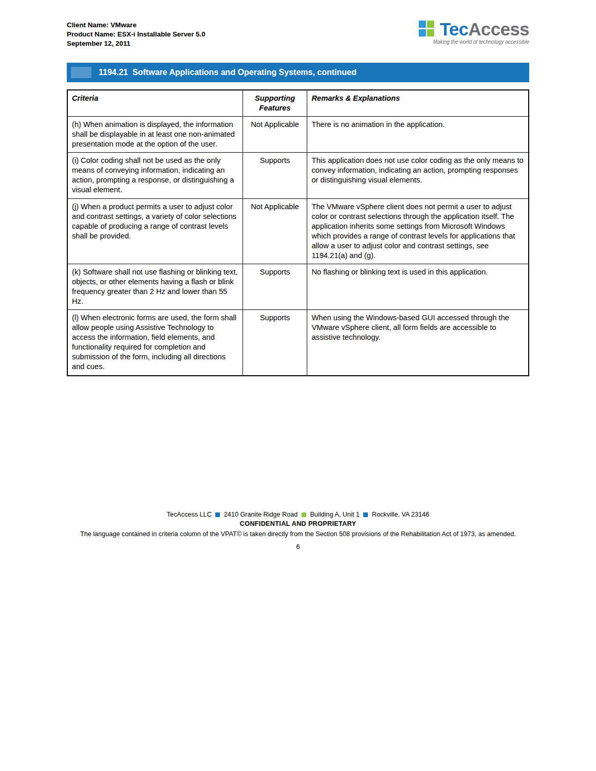Client Name: VMware
Product Name: ESX-i Installable Server 5.0
September 12, 2011
Tec Access
Making the world of technology accessible
1194.21 Software Applications and Operating Systems, continued
| Criteria | Supporting Features | Remarks & Explanations |
| --- | --- | --- |
| (h) When animation is displayed, the information shall be displayable in at least one non-animated presentation mode at the option of the user. | Not Applicable | There is no animation in the application. |
| (i) Color coding shall not be used as the only means of conveying information, indicating an action, prompting a response, or distinguishing a visual element. | Supports | This application does not use color coding as the only means to convey information, indicating an action, prompting responses or distinguishing visual elements. |
| (j) When a product permits a user to adjust color and contrast settings, a variety of color selections capable of producing a range of contrast levels shall be provided. | Not Applicable | The VMware vSphere client does not permit a user to adjust color or contrast selections through the application itself. The application inherits some settings from Microsoft Windows which provides a range of contrast levels for applications that allow a user to adjust color and contrast settings, see 1194.21(a) and (g). |
| (k) Software shall not use flashing or blinking text, objects, or other elements having a flash or blink frequency greater than 2 Hz and lower than 55 Hz. | Supports | No flashing or blinking text is used in this application. |
| (l) When electronic forms are used, the form shall allow people using Assistive Technology to access the information, field elements, and functionality required for completion and submission of the form, including all directions and cues. | Supports | When using the Windows-based GUI accessed through the VMware vSphere client, all form fields are accessible to assistive technology. |
TecAccess LLC 2410 Granite Ridge Road Building A, Unit 1 Rockville, VA 23146
CONFIDENTIAL AND PROPRIETARY
The language contained in criteria column of the VPAT© is taken directly from the Section 508 provisions of the Rehabilitation Act of 1973, as amended.
6